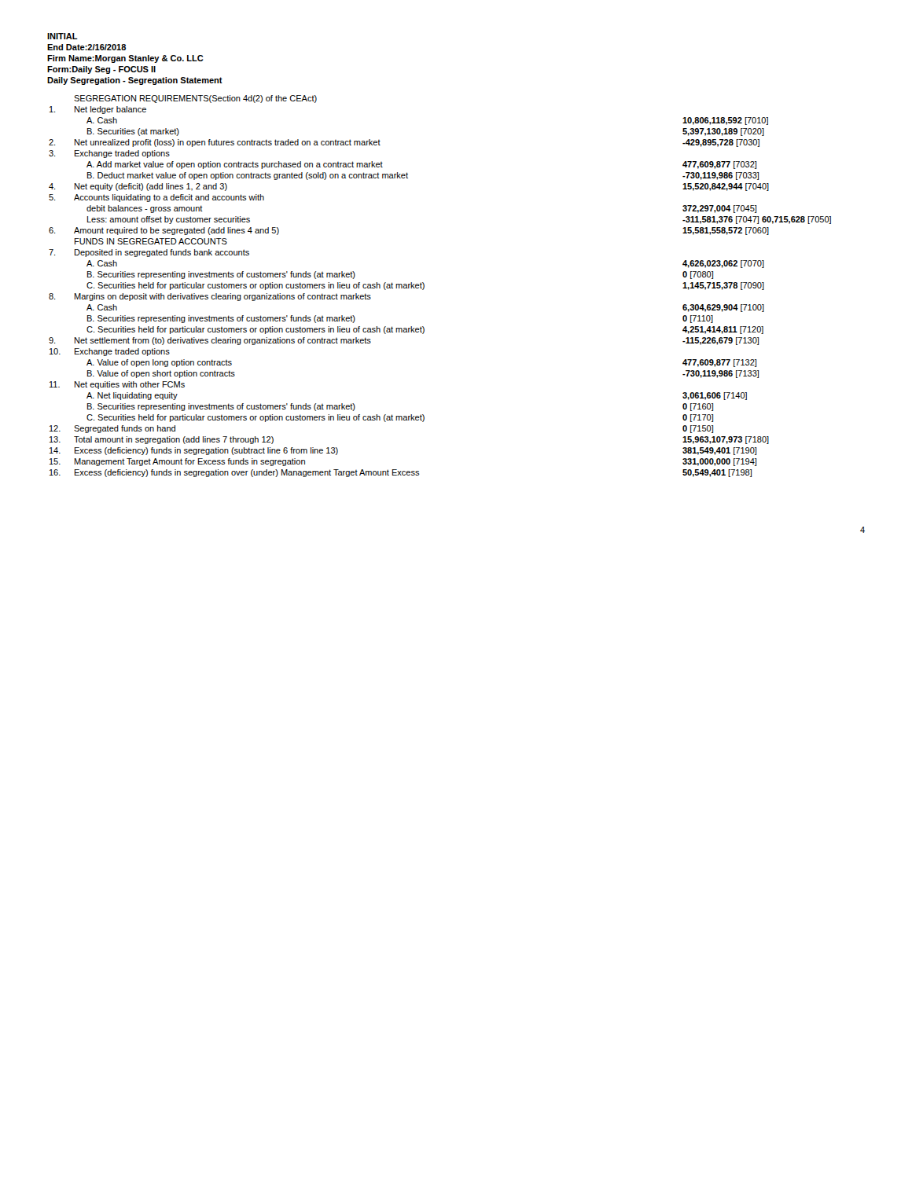INITIAL
End Date:2/16/2018
Firm Name:Morgan Stanley & Co. LLC
Form:Daily Seg - FOCUS II
Daily Segregation - Segregation Statement
| | SEGREGATION REQUIREMENTS(Section 4d(2) of the CEAct) | |
| 1. | Net ledger balance | |
| | A. Cash | 10,806,118,592 [7010] |
| | B. Securities (at market) | 5,397,130,189 [7020] |
| 2. | Net unrealized profit (loss) in open futures contracts traded on a contract market | -429,895,728 [7030] |
| 3. | Exchange traded options | |
| | A. Add market value of open option contracts purchased on a contract market | 477,609,877 [7032] |
| | B. Deduct market value of open option contracts granted (sold) on a contract market | -730,119,986 [7033] |
| 4. | Net equity (deficit) (add lines 1, 2 and 3) | 15,520,842,944 [7040] |
| 5. | Accounts liquidating to a deficit and accounts with | |
| | debit balances - gross amount | 372,297,004 [7045] |
| | Less: amount offset by customer securities | -311,581,376 [7047] 60,715,628 [7050] |
| 6. | Amount required to be segregated (add lines 4 and 5) | 15,581,558,572 [7060] |
| | FUNDS IN SEGREGATED ACCOUNTS | |
| 7. | Deposited in segregated funds bank accounts | |
| | A. Cash | 4,626,023,062 [7070] |
| | B. Securities representing investments of customers' funds (at market) | 0 [7080] |
| | C. Securities held for particular customers or option customers in lieu of cash (at market) | 1,145,715,378 [7090] |
| 8. | Margins on deposit with derivatives clearing organizations of contract markets | |
| | A. Cash | 6,304,629,904 [7100] |
| | B. Securities representing investments of customers' funds (at market) | 0 [7110] |
| | C. Securities held for particular customers or option customers in lieu of cash (at market) | 4,251,414,811 [7120] |
| 9. | Net settlement from (to) derivatives clearing organizations of contract markets | -115,226,679 [7130] |
| 10. | Exchange traded options | |
| | A. Value of open long option contracts | 477,609,877 [7132] |
| | B. Value of open short option contracts | -730,119,986 [7133] |
| 11. | Net equities with other FCMs | |
| | A. Net liquidating equity | 3,061,606 [7140] |
| | B. Securities representing investments of customers' funds (at market) | 0 [7160] |
| | C. Securities held for particular customers or option customers in lieu of cash (at market) | 0 [7170] |
| 12. | Segregated funds on hand | 0 [7150] |
| 13. | Total amount in segregation (add lines 7 through 12) | 15,963,107,973 [7180] |
| 14. | Excess (deficiency) funds in segregation (subtract line 6 from line 13) | 381,549,401 [7190] |
| 15. | Management Target Amount for Excess funds in segregation | 331,000,000 [7194] |
| 16. | Excess (deficiency) funds in segregation over (under) Management Target Amount Excess | 50,549,401 [7198] |
4